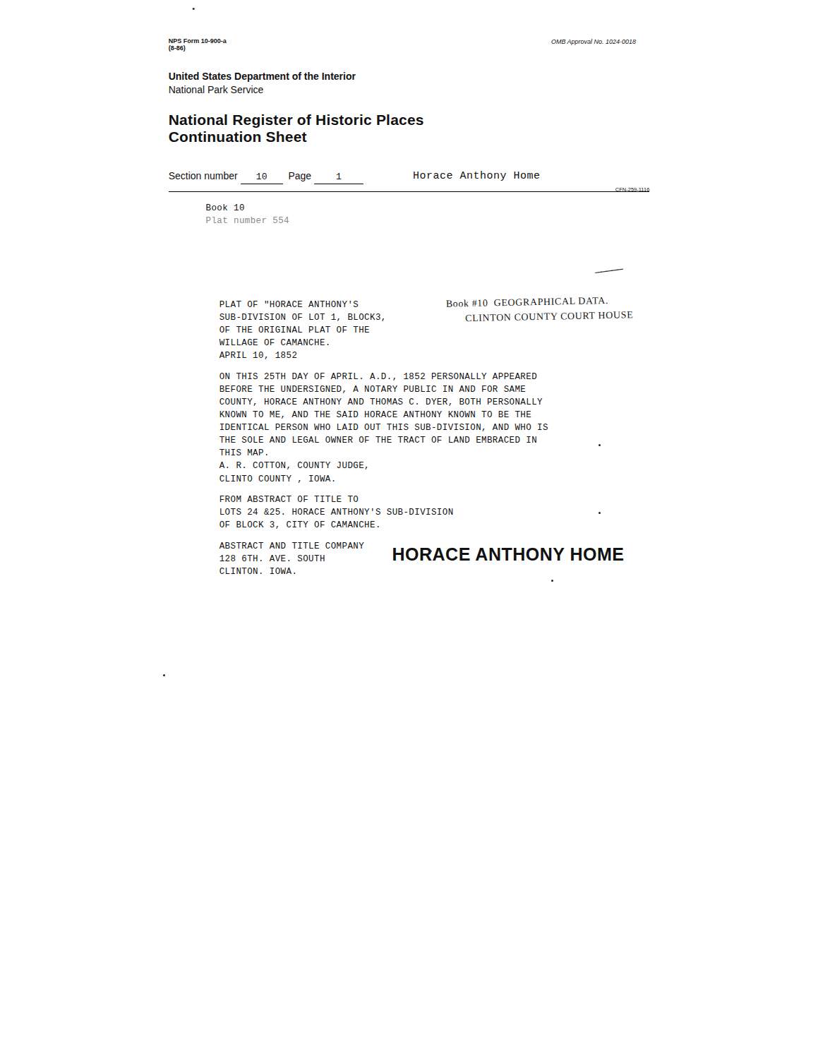NPS Form 10-900-a
(8-86)
OMB Approval No. 1024-0018
United States Department of the Interior
National Park Service
National Register of Historic Places
Continuation Sheet
Section number 10 Page 1 Horace Anthony Home CFN-259-1116
Book 10
Plat number 554
—————
Book #10 GEOGRAPHICAL DATA. CLINTON COUNTY COURT HOUSE
PLAT OF "HORACE ANTHONY'S
SUB-DIVISION OF LOT 1, BLOCK3,
OF THE ORIGINAL PLAT OF THE
WILLAGE OF CAMANCHE.
APRIL 10, 1852
ON THIS 25TH DAY OF APRIL. A.D., 1852 PERSONALLY APPEARED
BEFORE THE UNDERSIGNED, A NOTARY PUBLIC IN AND FOR SAME
COUNTY, HORACE ANTHONY AND THOMAS C. DYER, BOTH PERSONALLY
KNOWN TO ME, AND THE SAID HORACE ANTHONY KNOWN TO BE THE
IDENTICAL PERSON WHO LAID OUT THIS SUB-DIVISION, AND WHO IS
THE SOLE AND LEGAL OWNER OF THE TRACT OF LAND EMBRACED IN
THIS MAP.
A. R. COTTON, COUNTY JUDGE,
CLINTO COUNTY , IOWA.
FROM ABSTRACT OF TITLE TO
LOTS 24 &25. HORACE ANTHONY'S SUB-DIVISION
OF BLOCK 3, CITY OF CAMANCHE.
HORACE ANTHONY HOME
ABSTRACT AND TITLE COMPANY
128 6TH. AVE. SOUTH
CLINTON. IOWA.
• •